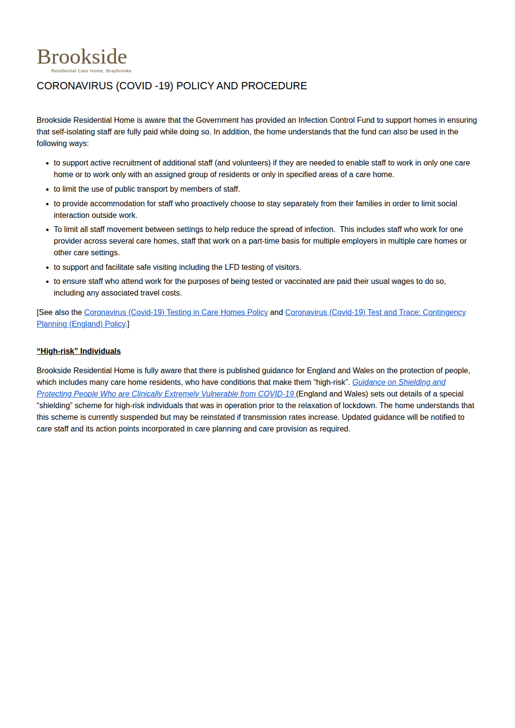Brookside
Residential Care Home, Braybrooke
CORONAVIRUS (COVID -19) POLICY AND PROCEDURE
Brookside Residential Home is aware that the Government has provided an Infection Control Fund to support homes in ensuring that self-isolating staff are fully paid while doing so. In addition, the home understands that the fund can also be used in the following ways:
to support active recruitment of additional staff (and volunteers) if they are needed to enable staff to work in only one care home or to work only with an assigned group of residents or only in specified areas of a care home.
to limit the use of public transport by members of staff.
to provide accommodation for staff who proactively choose to stay separately from their families in order to limit social interaction outside work.
To limit all staff movement between settings to help reduce the spread of infection. This includes staff who work for one provider across several care homes, staff that work on a part-time basis for multiple employers in multiple care homes or other care settings.
to support and facilitate safe visiting including the LFD testing of visitors.
to ensure staff who attend work for the purposes of being tested or vaccinated are paid their usual wages to do so, including any associated travel costs.
[See also the Coronavirus (Covid-19) Testing in Care Homes Policy and Coronavirus (Covid-19) Test and Trace: Contingency Planning (England) Policy.]
“High-risk” Individuals
Brookside Residential Home is fully aware that there is published guidance for England and Wales on the protection of people, which includes many care home residents, who have conditions that make them “high-risk”. Guidance on Shielding and Protecting People Who are Clinically Extremely Vulnerable from COVID-19 (England and Wales) sets out details of a special “shielding” scheme for high-risk individuals that was in operation prior to the relaxation of lockdown. The home understands that this scheme is currently suspended but may be reinstated if transmission rates increase. Updated guidance will be notified to care staff and its action points incorporated in care planning and care provision as required.